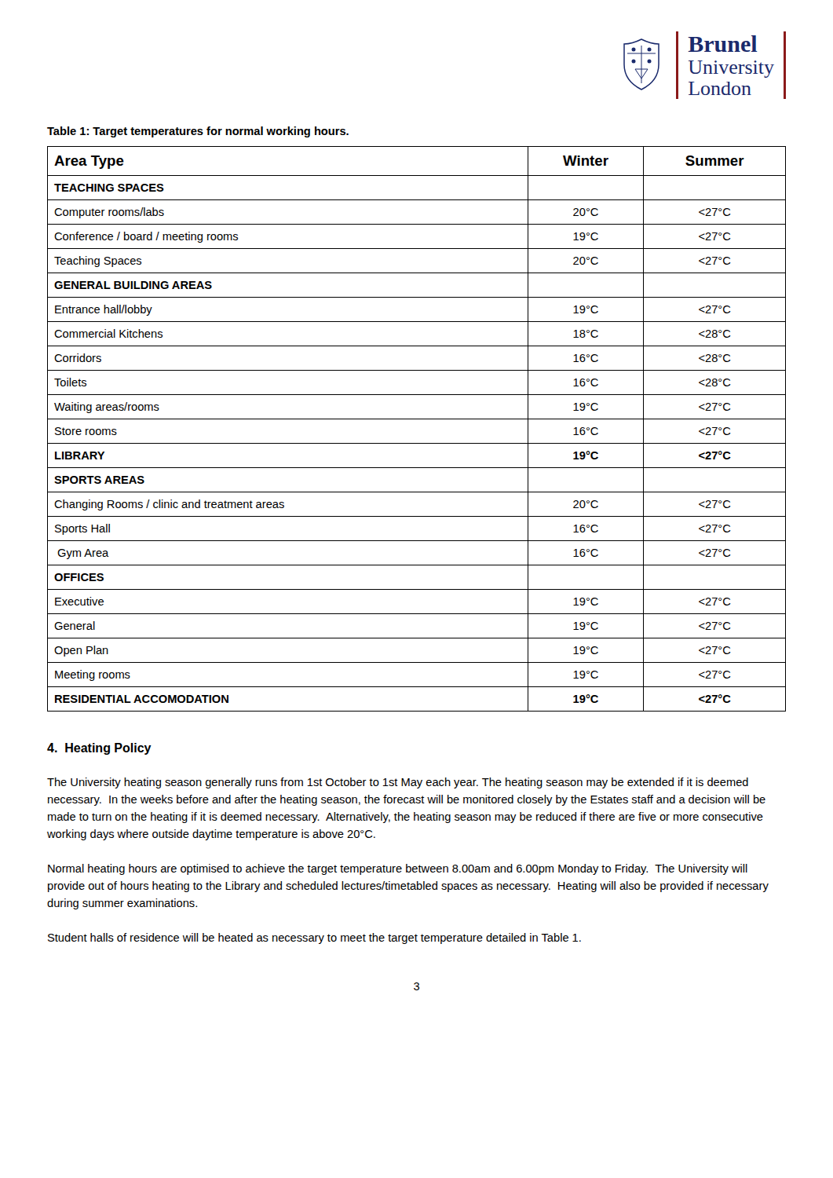Brunel University London
Table 1: Target temperatures for normal working hours.
| Area Type | Winter | Summer |
| --- | --- | --- |
| TEACHING SPACES | | |
| Computer rooms/labs | 20°C | <27°C |
| Conference / board / meeting rooms | 19°C | <27°C |
| Teaching Spaces | 20°C | <27°C |
| GENERAL BUILDING AREAS | | |
| Entrance hall/lobby | 19°C | <27°C |
| Commercial Kitchens | 18°C | <28°C |
| Corridors | 16°C | <28°C |
| Toilets | 16°C | <28°C |
| Waiting areas/rooms | 19°C | <27°C |
| Store rooms | 16°C | <27°C |
| LIBRARY | 19°C | <27°C |
| SPORTS AREAS | | |
| Changing Rooms / clinic and treatment areas | 20°C | <27°C |
| Sports Hall | 16°C | <27°C |
| Gym Area | 16°C | <27°C |
| OFFICES | | |
| Executive | 19°C | <27°C |
| General | 19°C | <27°C |
| Open Plan | 19°C | <27°C |
| Meeting rooms | 19°C | <27°C |
| RESIDENTIAL ACCOMODATION | 19°C | <27°C |
4. Heating Policy
The University heating season generally runs from 1st October to 1st May each year. The heating season may be extended if it is deemed necessary. In the weeks before and after the heating season, the forecast will be monitored closely by the Estates staff and a decision will be made to turn on the heating if it is deemed necessary. Alternatively, the heating season may be reduced if there are five or more consecutive working days where outside daytime temperature is above 20°C.
Normal heating hours are optimised to achieve the target temperature between 8.00am and 6.00pm Monday to Friday. The University will provide out of hours heating to the Library and scheduled lectures/timetabled spaces as necessary. Heating will also be provided if necessary during summer examinations.
Student halls of residence will be heated as necessary to meet the target temperature detailed in Table 1.
3